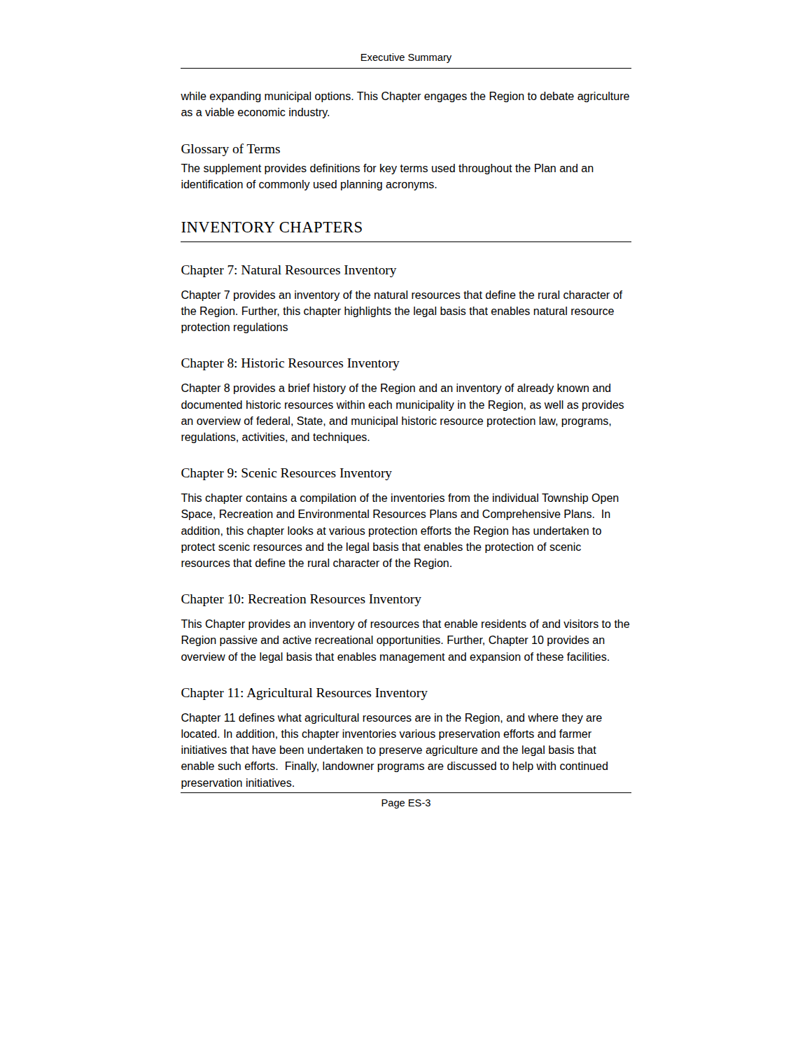Executive Summary
while expanding municipal options. This Chapter engages the Region to debate agriculture as a viable economic industry.
Glossary of Terms
The supplement provides definitions for key terms used throughout the Plan and an identification of commonly used planning acronyms.
INVENTORY CHAPTERS
Chapter 7: Natural Resources Inventory
Chapter 7 provides an inventory of the natural resources that define the rural character of the Region. Further, this chapter highlights the legal basis that enables natural resource protection regulations
Chapter 8: Historic Resources Inventory
Chapter 8 provides a brief history of the Region and an inventory of already known and documented historic resources within each municipality in the Region, as well as provides an overview of federal, State, and municipal historic resource protection law, programs, regulations, activities, and techniques.
Chapter 9: Scenic Resources Inventory
This chapter contains a compilation of the inventories from the individual Township Open Space, Recreation and Environmental Resources Plans and Comprehensive Plans. In addition, this chapter looks at various protection efforts the Region has undertaken to protect scenic resources and the legal basis that enables the protection of scenic resources that define the rural character of the Region.
Chapter 10: Recreation Resources Inventory
This Chapter provides an inventory of resources that enable residents of and visitors to the Region passive and active recreational opportunities. Further, Chapter 10 provides an overview of the legal basis that enables management and expansion of these facilities.
Chapter 11: Agricultural Resources Inventory
Chapter 11 defines what agricultural resources are in the Region, and where they are located. In addition, this chapter inventories various preservation efforts and farmer initiatives that have been undertaken to preserve agriculture and the legal basis that enable such efforts. Finally, landowner programs are discussed to help with continued preservation initiatives.
Page ES-3